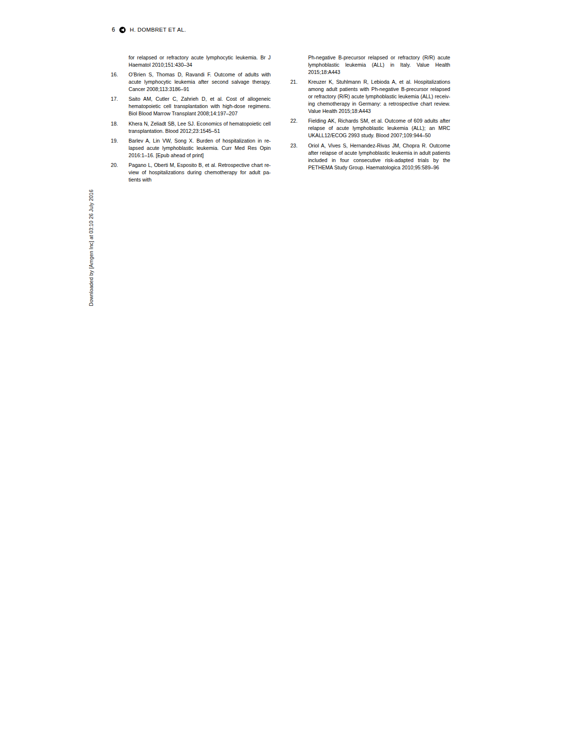6 H. DOMBRET ET AL.
for relapsed or refractory acute lymphocytic leukemia. Br J Haematol 2010;151:430–34
16. O’Brien S, Thomas D, Ravandi F. Outcome of adults with acute lymphocytic leukemia after second salvage therapy. Cancer 2008;113:3186–91
17. Saito AM, Cutler C, Zahrieh D, et al. Cost of allogeneic hematopoietic cell transplantation with high-dose regimens. Biol Blood Marrow Transplant 2008;14:197–207
18. Khera N, Zeliadt SB, Lee SJ. Economics of hematopoietic cell transplantation. Blood 2012;23:1545–51
19. Barlev A, Lin VW, Song X. Burden of hospitalization in relapsed acute lymphoblastic leukemia. Curr Med Res Opin 2016:1–16. [Epub ahead of print]
20. Pagano L, Oberti M, Esposito B, et al. Retrospective chart review of hospitalizations during chemotherapy for adult patients with
Ph-negative B-precursor relapsed or refractory (R/R) acute lymphoblastic leukemia (ALL) in Italy. Value Health 2015;18:A443
21. Kreuzer K, Stuhlmann R, Lebioda A, et al. Hospitalizations among adult patients with Ph-negative B-precursor relapsed or refractory (R/R) acute lymphoblastic leukemia (ALL) receiving chemotherapy in Germany: a retrospective chart review. Value Health 2015;18:A443
22. Fielding AK, Richards SM, et al. Outcome of 609 adults after relapse of acute lymphoblastic leukemia (ALL); an MRC UKALL12/ECOG 2993 study. Blood 2007;109:944–50
23. Oriol A, Vives S, Hernandez-Rivas JM, Chopra R. Outcome after relapse of acute lymphoblastic leukemia in adult patients included in four consecutive risk-adapted trials by the PETHEMA Study Group. Haematologica 2010;95:589–96
Downloaded by [Amgen Inc] at 03:10 26 July 2016